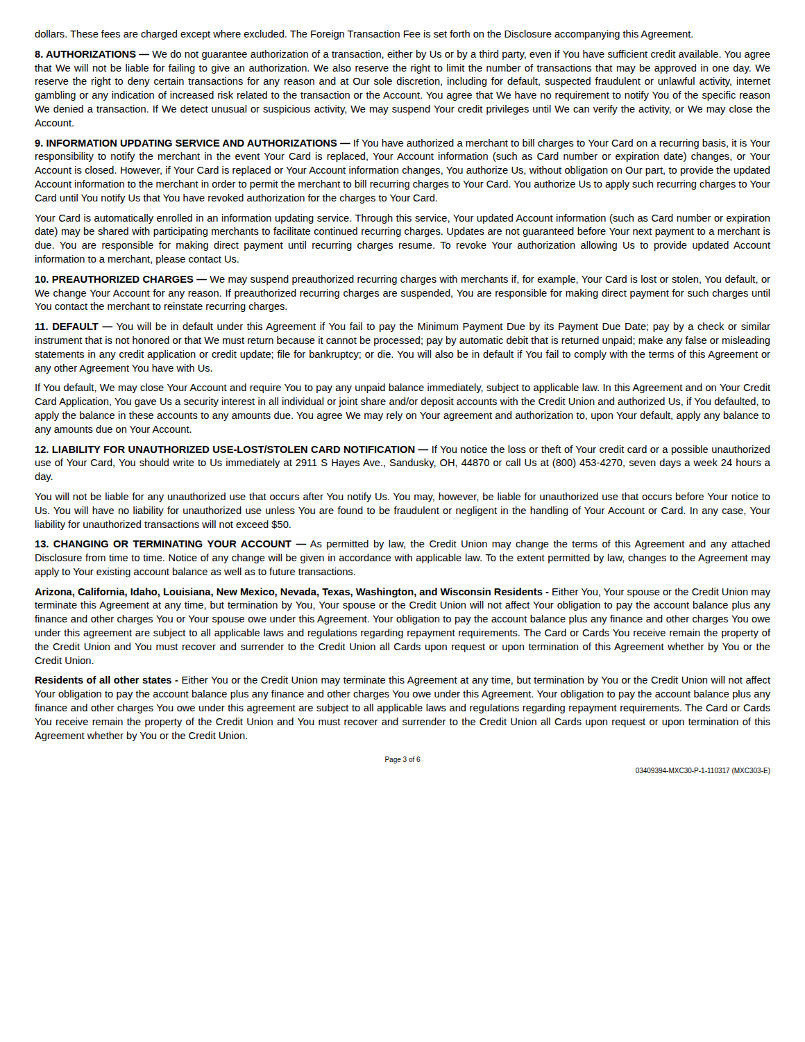dollars. These fees are charged except where excluded. The Foreign Transaction Fee is set forth on the Disclosure accompanying this Agreement.
8. AUTHORIZATIONS — We do not guarantee authorization of a transaction, either by Us or by a third party, even if You have sufficient credit available. You agree that We will not be liable for failing to give an authorization. We also reserve the right to limit the number of transactions that may be approved in one day. We reserve the right to deny certain transactions for any reason and at Our sole discretion, including for default, suspected fraudulent or unlawful activity, internet gambling or any indication of increased risk related to the transaction or the Account. You agree that We have no requirement to notify You of the specific reason We denied a transaction. If We detect unusual or suspicious activity, We may suspend Your credit privileges until We can verify the activity, or We may close the Account.
9. INFORMATION UPDATING SERVICE AND AUTHORIZATIONS — If You have authorized a merchant to bill charges to Your Card on a recurring basis, it is Your responsibility to notify the merchant in the event Your Card is replaced, Your Account information (such as Card number or expiration date) changes, or Your Account is closed. However, if Your Card is replaced or Your Account information changes, You authorize Us, without obligation on Our part, to provide the updated Account information to the merchant in order to permit the merchant to bill recurring charges to Your Card. You authorize Us to apply such recurring charges to Your Card until You notify Us that You have revoked authorization for the charges to Your Card.
Your Card is automatically enrolled in an information updating service. Through this service, Your updated Account information (such as Card number or expiration date) may be shared with participating merchants to facilitate continued recurring charges. Updates are not guaranteed before Your next payment to a merchant is due. You are responsible for making direct payment until recurring charges resume. To revoke Your authorization allowing Us to provide updated Account information to a merchant, please contact Us.
10. PREAUTHORIZED CHARGES — We may suspend preauthorized recurring charges with merchants if, for example, Your Card is lost or stolen, You default, or We change Your Account for any reason. If preauthorized recurring charges are suspended, You are responsible for making direct payment for such charges until You contact the merchant to reinstate recurring charges.
11. DEFAULT — You will be in default under this Agreement if You fail to pay the Minimum Payment Due by its Payment Due Date; pay by a check or similar instrument that is not honored or that We must return because it cannot be processed; pay by automatic debit that is returned unpaid; make any false or misleading statements in any credit application or credit update; file for bankruptcy; or die. You will also be in default if You fail to comply with the terms of this Agreement or any other Agreement You have with Us.
If You default, We may close Your Account and require You to pay any unpaid balance immediately, subject to applicable law. In this Agreement and on Your Credit Card Application, You gave Us a security interest in all individual or joint share and/or deposit accounts with the Credit Union and authorized Us, if You defaulted, to apply the balance in these accounts to any amounts due. You agree We may rely on Your agreement and authorization to, upon Your default, apply any balance to any amounts due on Your Account.
12. LIABILITY FOR UNAUTHORIZED USE-LOST/STOLEN CARD NOTIFICATION — If You notice the loss or theft of Your credit card or a possible unauthorized use of Your Card, You should write to Us immediately at 2911 S Hayes Ave., Sandusky, OH, 44870 or call Us at (800) 453-4270, seven days a week 24 hours a day.
You will not be liable for any unauthorized use that occurs after You notify Us. You may, however, be liable for unauthorized use that occurs before Your notice to Us. You will have no liability for unauthorized use unless You are found to be fraudulent or negligent in the handling of Your Account or Card. In any case, Your liability for unauthorized transactions will not exceed $50.
13. CHANGING OR TERMINATING YOUR ACCOUNT — As permitted by law, the Credit Union may change the terms of this Agreement and any attached Disclosure from time to time. Notice of any change will be given in accordance with applicable law. To the extent permitted by law, changes to the Agreement may apply to Your existing account balance as well as to future transactions.
Arizona, California, Idaho, Louisiana, New Mexico, Nevada, Texas, Washington, and Wisconsin Residents - Either You, Your spouse or the Credit Union may terminate this Agreement at any time, but termination by You, Your spouse or the Credit Union will not affect Your obligation to pay the account balance plus any finance and other charges You or Your spouse owe under this Agreement. Your obligation to pay the account balance plus any finance and other charges You owe under this agreement are subject to all applicable laws and regulations regarding repayment requirements. The Card or Cards You receive remain the property of the Credit Union and You must recover and surrender to the Credit Union all Cards upon request or upon termination of this Agreement whether by You or the Credit Union.
Residents of all other states - Either You or the Credit Union may terminate this Agreement at any time, but termination by You or the Credit Union will not affect Your obligation to pay the account balance plus any finance and other charges You owe under this Agreement. Your obligation to pay the account balance plus any finance and other charges You owe under this agreement are subject to all applicable laws and regulations regarding repayment requirements. The Card or Cards You receive remain the property of the Credit Union and You must recover and surrender to the Credit Union all Cards upon request or upon termination of this Agreement whether by You or the Credit Union.
Page 3 of 6
03409394-MXC30-P-1-110317 (MXC303-E)